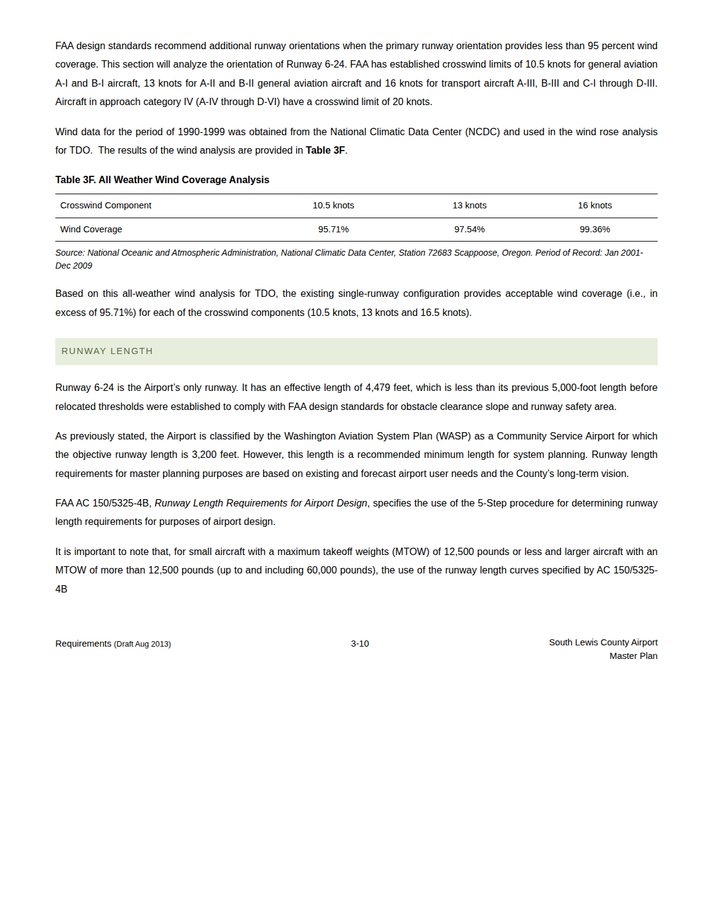FAA design standards recommend additional runway orientations when the primary runway orientation provides less than 95 percent wind coverage. This section will analyze the orientation of Runway 6-24. FAA has established crosswind limits of 10.5 knots for general aviation A-I and B-I aircraft, 13 knots for A-II and B-II general aviation aircraft and 16 knots for transport aircraft A-III, B-III and C-I through D-III. Aircraft in approach category IV (A-IV through D-VI) have a crosswind limit of 20 knots.
Wind data for the period of 1990-1999 was obtained from the National Climatic Data Center (NCDC) and used in the wind rose analysis for TDO. The results of the wind analysis are provided in Table 3F.
Table 3F. All Weather Wind Coverage Analysis
| Crosswind Component | 10.5 knots | 13 knots | 16 knots |
| Wind Coverage | 95.71% | 97.54% | 99.36% |
Source: National Oceanic and Atmospheric Administration, National Climatic Data Center, Station 72683 Scappoose, Oregon. Period of Record: Jan 2001-Dec 2009
Based on this all-weather wind analysis for TDO, the existing single-runway configuration provides acceptable wind coverage (i.e., in excess of 95.71%) for each of the crosswind components (10.5 knots, 13 knots and 16.5 knots).
RUNWAY LENGTH
Runway 6-24 is the Airport’s only runway. It has an effective length of 4,479 feet, which is less than its previous 5,000-foot length before relocated thresholds were established to comply with FAA design standards for obstacle clearance slope and runway safety area.
As previously stated, the Airport is classified by the Washington Aviation System Plan (WASP) as a Community Service Airport for which the objective runway length is 3,200 feet. However, this length is a recommended minimum length for system planning. Runway length requirements for master planning purposes are based on existing and forecast airport user needs and the County’s long-term vision.
FAA AC 150/5325-4B, Runway Length Requirements for Airport Design, specifies the use of the 5-Step procedure for determining runway length requirements for purposes of airport design.
It is important to note that, for small aircraft with a maximum takeoff weights (MTOW) of 12,500 pounds or less and larger aircraft with an MTOW of more than 12,500 pounds (up to and including 60,000 pounds), the use of the runway length curves specified by AC 150/5325-4B
Requirements (Draft Aug 2013)
3-10
South Lewis County Airport
Master Plan